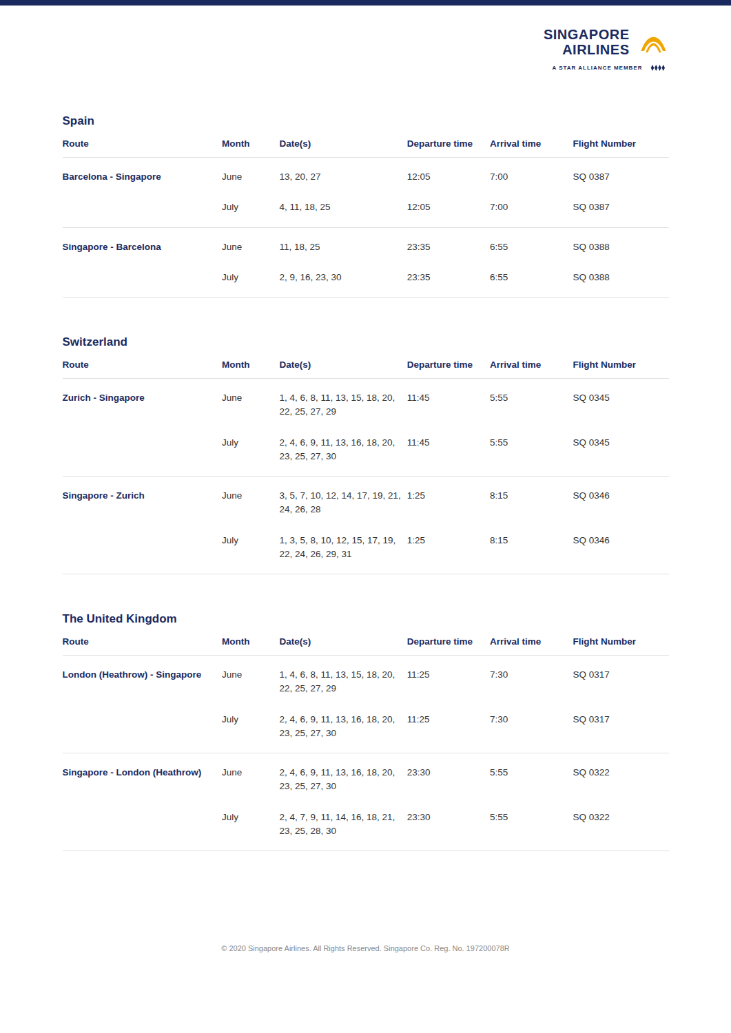SINGAPORE
AIRLINES
A STAR ALLIANCE MEMBER
Spain
| Route | Month | Date(s) | Departure time | Arrival time | Flight Number |
| --- | --- | --- | --- | --- | --- |
| Barcelona - Singapore | June | 13, 20, 27 | 12:05 | 7:00 | SQ 0387 |
| | July | 4, 11, 18, 25 | 12:05 | 7:00 | SQ 0387 |
| Singapore - Barcelona | June | 11, 18, 25 | 23:35 | 6:55 | SQ 0388 |
| | July | 2, 9, 16, 23, 30 | 23:35 | 6:55 | SQ 0388 |
Switzerland
| Route | Month | Date(s) | Departure time | Arrival time | Flight Number |
| --- | --- | --- | --- | --- | --- |
| Zurich - Singapore | June | 1, 4, 6, 8, 11, 13, 15, 18, 20, 22, 25, 27, 29 | 11:45 | 5:55 | SQ 0345 |
| | July | 2, 4, 6, 9, 11, 13, 16, 18, 20, 23, 25, 27, 30 | 11:45 | 5:55 | SQ 0345 |
| Singapore - Zurich | June | 3, 5, 7, 10, 12, 14, 17, 19, 21, 24, 26, 28 | 1:25 | 8:15 | SQ 0346 |
| | July | 1, 3, 5, 8, 10, 12, 15, 17, 19, 22, 24, 26, 29, 31 | 1:25 | 8:15 | SQ 0346 |
The United Kingdom
| Route | Month | Date(s) | Departure time | Arrival time | Flight Number |
| --- | --- | --- | --- | --- | --- |
| London (Heathrow) - Singapore | June | 1, 4, 6, 8, 11, 13, 15, 18, 20, 22, 25, 27, 29 | 11:25 | 7:30 | SQ 0317 |
| | July | 2, 4, 6, 9, 11, 13, 16, 18, 20, 23, 25, 27, 30 | 11:25 | 7:30 | SQ 0317 |
| Singapore - London (Heathrow) | June | 2, 4, 6, 9, 11, 13, 16, 18, 20, 23, 25, 27, 30 | 23:30 | 5:55 | SQ 0322 |
| | July | 2, 4, 7, 9, 11, 14, 16, 18, 21, 23, 25, 28, 30 | 23:30 | 5:55 | SQ 0322 |
© 2020 Singapore Airlines. All Rights Reserved. Singapore Co. Reg. No. 197200078R